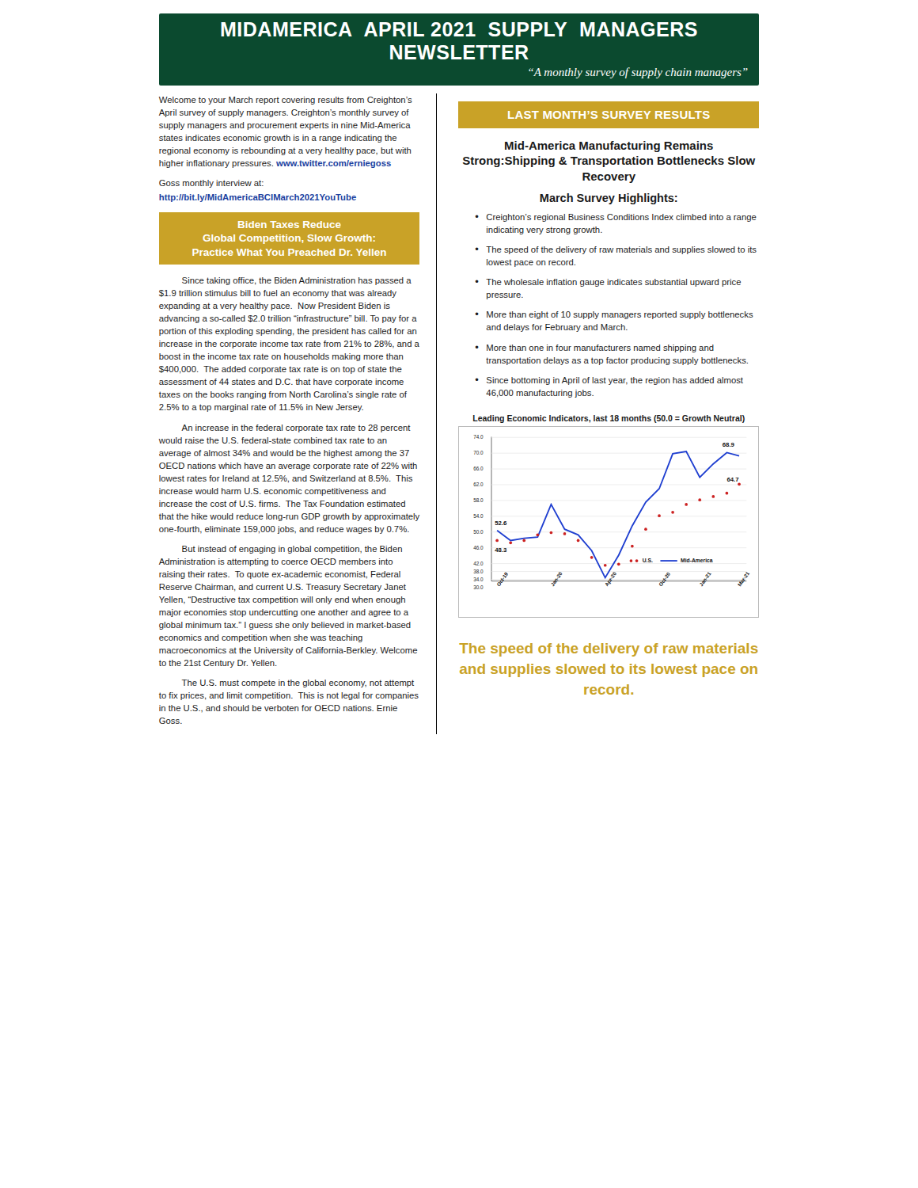MIDAMERICA APRIL 2021 SUPPLY MANAGERS NEWSLETTER
“A monthly survey of supply chain managers”
Welcome to your March report covering results from Creighton’s April survey of supply managers. Creighton’s monthly survey of supply managers and procurement experts in nine Mid-America states indicates economic growth is in a range indicating the regional economy is rebounding at a very healthy pace, but with higher inflationary pressures. www.twitter.com/erniegoss
Goss monthly interview at:
http://bit.ly/MidAmericaBCIMarch2021YouTube
Biden Taxes Reduce
Global Competition, Slow Growth:
Practice What You Preached Dr. Yellen
Since taking office, the Biden Administration has passed a $1.9 trillion stimulus bill to fuel an economy that was already expanding at a very healthy pace. Now President Biden is advancing a so-called $2.0 trillion “infrastructure” bill. To pay for a portion of this exploding spending, the president has called for an increase in the corporate income tax rate from 21% to 28%, and a boost in the income tax rate on households making more than $400,000. The added corporate tax rate is on top of state the assessment of 44 states and D.C. that have corporate income taxes on the books ranging from North Carolina’s single rate of 2.5% to a top marginal rate of 11.5% in New Jersey.
An increase in the federal corporate tax rate to 28 percent would raise the U.S. federal-state combined tax rate to an average of almost 34% and would be the highest among the 37 OECD nations which have an average corporate rate of 22% with lowest rates for Ireland at 12.5%, and Switzerland at 8.5%. This increase would harm U.S. economic competitiveness and increase the cost of U.S. firms. The Tax Foundation estimated that the hike would reduce long-run GDP growth by approximately one-fourth, eliminate 159,000 jobs, and reduce wages by 0.7%.
But instead of engaging in global competition, the Biden Administration is attempting to coerce OECD members into raising their rates. To quote ex-academic economist, Federal Reserve Chairman, and current U.S. Treasury Secretary Janet Yellen, “Destructive tax competition will only end when enough major economies stop undercutting one another and agree to a global minimum tax.” I guess she only believed in market-based economics and competition when she was teaching macroeconomics at the University of California-Berkley. Welcome to the 21st Century Dr. Yellen.
The U.S. must compete in the global economy, not attempt to fix prices, and limit competition. This is not legal for companies in the U.S., and should be verboten for OECD nations. Ernie Goss.
LAST MONTH’S SURVEY RESULTS
Mid-America Manufacturing Remains Strong:Shipping & Transportation Bottlenecks Slow Recovery
March Survey Highlights:
Creighton’s regional Business Conditions Index climbed into a range indicating very strong growth.
The speed of the delivery of raw materials and supplies slowed to its lowest pace on record.
The wholesale inflation gauge indicates substantial upward price pressure.
More than eight of 10 supply managers reported supply bottlenecks and delays for February and March.
More than one in four manufacturers named shipping and transportation delays as a top factor producing supply bottlenecks.
Since bottoming in April of last year, the region has added almost 46,000 manufacturing jobs.
Leading Economic Indicators, last 18 months (50.0 = Growth Neutral)
74.0 70.0 66.0 62.0 58.0 54.0 50.0 46.0 42.0 38.0 34.0 30.0 52.6 48.3 68.9 64.7 U.S. Mid-America Oct-19 Jan-20 Apr-20 Oct-20 Jan-21 Mar-21
The speed of the delivery of raw materials and supplies slowed to its lowest pace on record.